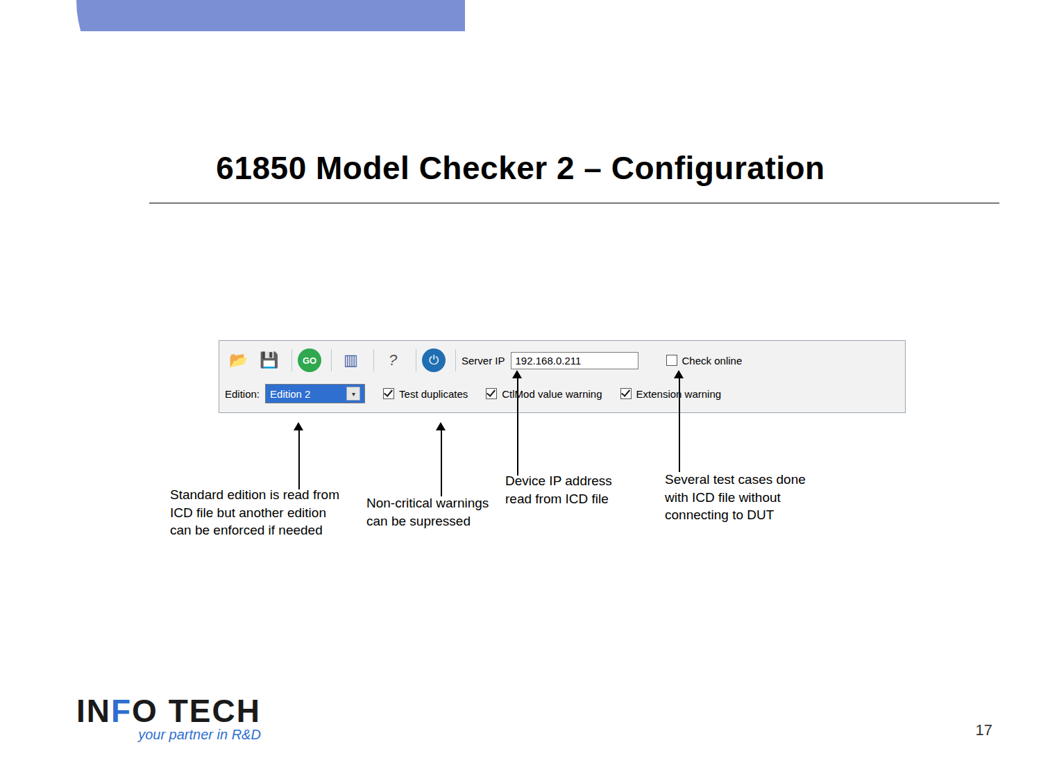61850 Model Checker 2 – Configuration
📂 💾 GO ▥ ? ⏻ Server IP 192.168.0.211 Check online
Edition: Edition 2 ▾ Test duplicates CtlMod value warning Extension warning
Standard edition is read from ICD file but another edition can be enforced if needed
Non-critical warnings can be supressed
Device IP address read from ICD file
Several test cases done with ICD file without connecting to DUT
INFO TECH
your partner in R&D
17